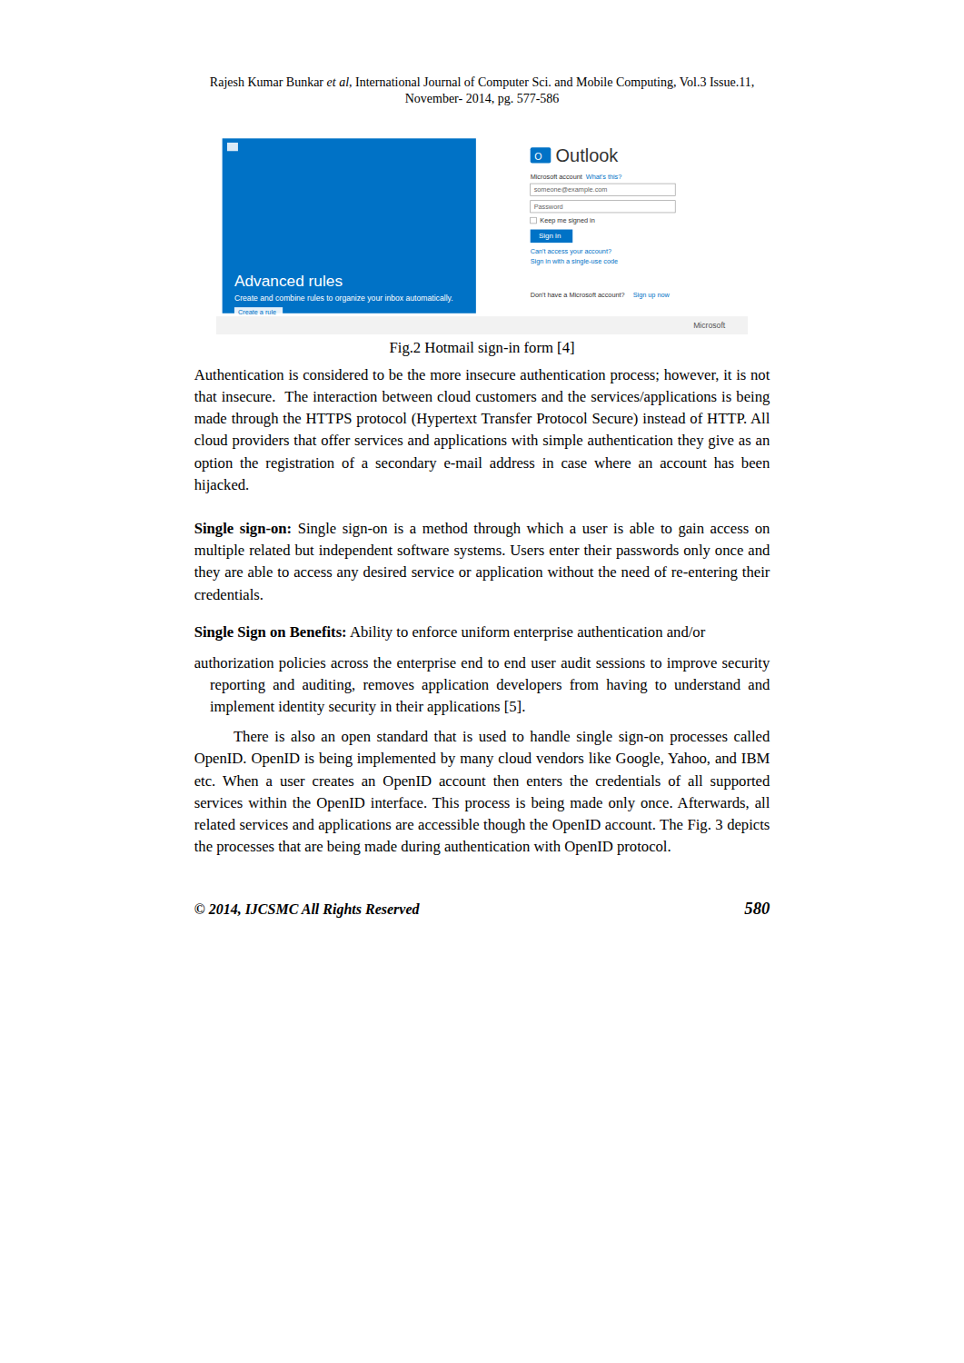Rajesh Kumar Bunkar et al, International Journal of Computer Sci. and Mobile Computing, Vol.3 Issue.11, November- 2014, pg. 577-586
Fig.2 Hotmail sign-in form [4]
Authentication is considered to be the more insecure authentication process; however, it is not that insecure. The interaction between cloud customers and the services/applications is being made through the HTTPS protocol (Hypertext Transfer Protocol Secure) instead of HTTP. All cloud providers that offer services and applications with simple authentication they give as an option the registration of a secondary e-mail address in case where an account has been hijacked.
Single sign-on: Single sign-on is a method through which a user is able to gain access on multiple related but independent software systems. Users enter their passwords only once and they are able to access any desired service or application without the need of re-entering their credentials.
Single Sign on Benefits: Ability to enforce uniform enterprise authentication and/or
authorization policies across the enterprise end to end user audit sessions to improve security reporting and auditing, removes application developers from having to understand and implement identity security in their applications [5].
There is also an open standard that is used to handle single sign-on processes called OpenID. OpenID is being implemented by many cloud vendors like Google, Yahoo, and IBM etc. When a user creates an OpenID account then enters the credentials of all supported services within the OpenID interface. This process is being made only once. Afterwards, all related services and applications are accessible though the OpenID account. The Fig. 3 depicts the processes that are being made during authentication with OpenID protocol.
© 2014, IJCSMC All Rights Reserved 580